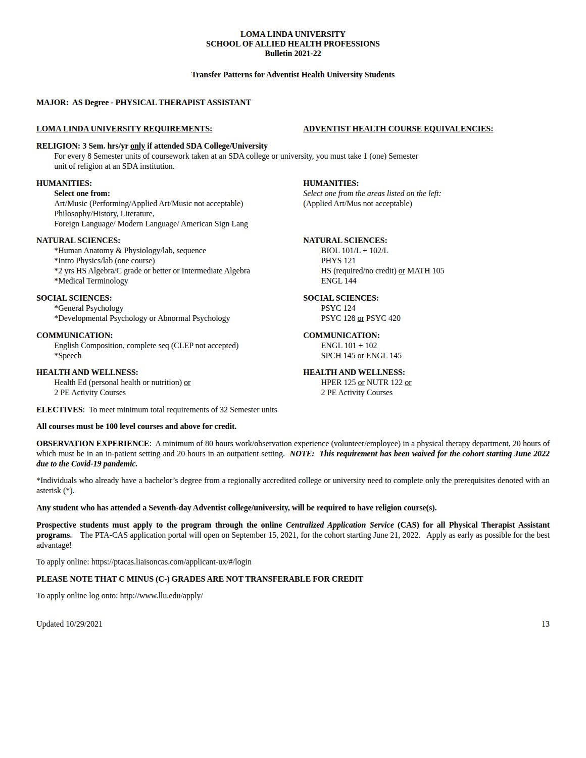LOMA LINDA UNIVERSITY
SCHOOL OF ALLIED HEALTH PROFESSIONS
Bulletin 2021-22
Transfer Patterns for Adventist Health University Students
MAJOR: AS Degree - PHYSICAL THERAPIST ASSISTANT
| LOMA LINDA UNIVERSITY REQUIREMENTS: | ADVENTIST HEALTH COURSE EQUIVALENCIES: |
RELIGION: 3 Sem. hrs/yr only if attended SDA College/University
For every 8 Semester units of coursework taken at an SDA college or university, you must take 1 (one) Semester
unit of religion at an SDA institution.
| HUMANITIES: Select one from: Art/Music (Performing/Applied Art/Music not acceptable) Philosophy/History, Literature, Foreign Language/ Modern Language/ American Sign Lang | HUMANITIES: Select one from the areas listed on the left: (Applied Art/Mus not acceptable) |
| NATURAL SCIENCES: *Human Anatomy & Physiology/lab, sequence *Intro Physics/lab (one course) *2 yrs HS Algebra/C grade or better or Intermediate Algebra *Medical Terminology | NATURAL SCIENCES: BIOL 101/L + 102/L PHYS 121 HS (required/no credit) or MATH 105 ENGL 144 |
| SOCIAL SCIENCES: *General Psychology *Developmental Psychology or Abnormal Psychology | SOCIAL SCIENCES: PSYC 124 PSYC 128 or PSYC 420 |
| COMMUNICATION: English Composition, complete seq (CLEP not accepted) *Speech | COMMUNICATION: ENGL 101 + 102 SPCH 145 or ENGL 145 |
| HEALTH AND WELLNESS: Health Ed (personal health or nutrition) or 2 PE Activity Courses | HEALTH AND WELLNESS: HPER 125 or NUTR 122 or 2 PE Activity Courses |
ELECTIVES: To meet minimum total requirements of 32 Semester units
All courses must be 100 level courses and above for credit.
OBSERVATION EXPERIENCE: A minimum of 80 hours work/observation experience (volunteer/employee) in a physical therapy department, 20 hours of which must be in an in-patient setting and 20 hours in an outpatient setting. NOTE: This requirement has been waived for the cohort starting June 2022 due to the Covid-19 pandemic.
*Individuals who already have a bachelor’s degree from a regionally accredited college or university need to complete only the prerequisites denoted with an asterisk (*).
Any student who has attended a Seventh-day Adventist college/university, will be required to have religion course(s).
Prospective students must apply to the program through the online Centralized Application Service (CAS) for all Physical Therapist Assistant programs. The PTA-CAS application portal will open on September 15, 2021, for the cohort starting June 21, 2022. Apply as early as possible for the best advantage!
To apply online: https://ptacas.liaisoncas.com/applicant-ux/#/login
PLEASE NOTE THAT C MINUS (C-) GRADES ARE NOT TRANSFERABLE FOR CREDIT
To apply online log onto: http://www.llu.edu/apply/
Updated 10/29/2021 13